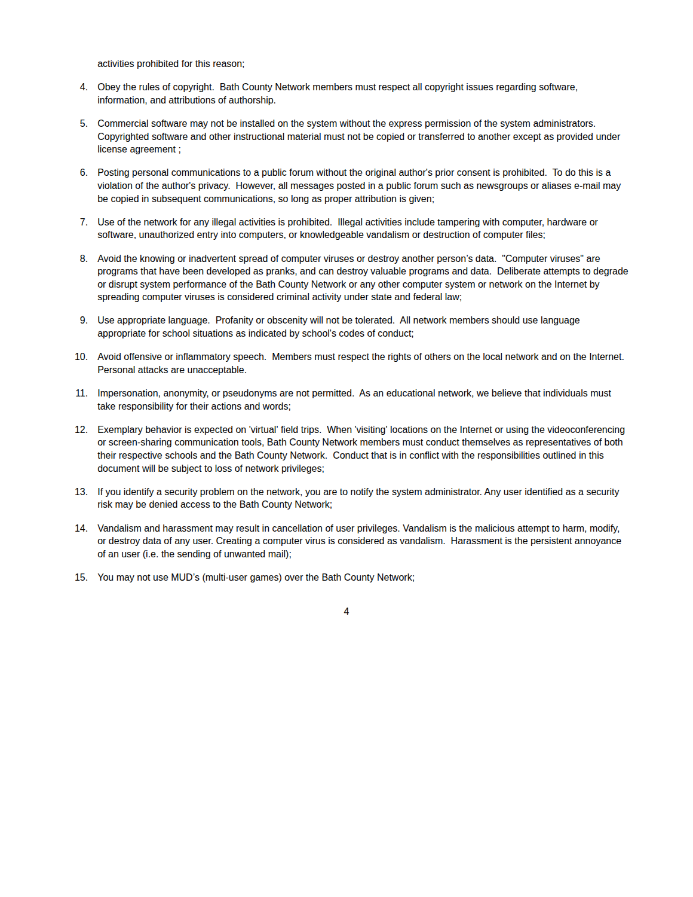activities prohibited for this reason;
4. Obey the rules of copyright. Bath County Network members must respect all copyright issues regarding software, information, and attributions of authorship.
5. Commercial software may not be installed on the system without the express permission of the system administrators. Copyrighted software and other instructional material must not be copied or transferred to another except as provided under license agreement ;
6. Posting personal communications to a public forum without the original author's prior consent is prohibited. To do this is a violation of the author's privacy. However, all messages posted in a public forum such as newsgroups or aliases e-mail may be copied in subsequent communications, so long as proper attribution is given;
7. Use of the network for any illegal activities is prohibited. Illegal activities include tampering with computer, hardware or software, unauthorized entry into computers, or knowledgeable vandalism or destruction of computer files;
8. Avoid the knowing or inadvertent spread of computer viruses or destroy another person’s data. "Computer viruses" are programs that have been developed as pranks, and can destroy valuable programs and data. Deliberate attempts to degrade or disrupt system performance of the Bath County Network or any other computer system or network on the Internet by spreading computer viruses is considered criminal activity under state and federal law;
9. Use appropriate language. Profanity or obscenity will not be tolerated. All network members should use language appropriate for school situations as indicated by school's codes of conduct;
10. Avoid offensive or inflammatory speech. Members must respect the rights of others on the local network and on the Internet. Personal attacks are unacceptable.
11. Impersonation, anonymity, or pseudonyms are not permitted. As an educational network, we believe that individuals must take responsibility for their actions and words;
12. Exemplary behavior is expected on 'virtual' field trips. When 'visiting' locations on the Internet or using the videoconferencing or screen-sharing communication tools, Bath County Network members must conduct themselves as representatives of both their respective schools and the Bath County Network. Conduct that is in conflict with the responsibilities outlined in this document will be subject to loss of network privileges;
13. If you identify a security problem on the network, you are to notify the system administrator. Any user identified as a security risk may be denied access to the Bath County Network;
14. Vandalism and harassment may result in cancellation of user privileges. Vandalism is the malicious attempt to harm, modify, or destroy data of any user. Creating a computer virus is considered as vandalism. Harassment is the persistent annoyance of an user (i.e. the sending of unwanted mail);
15. You may not use MUD’s (multi-user games) over the Bath County Network;
4